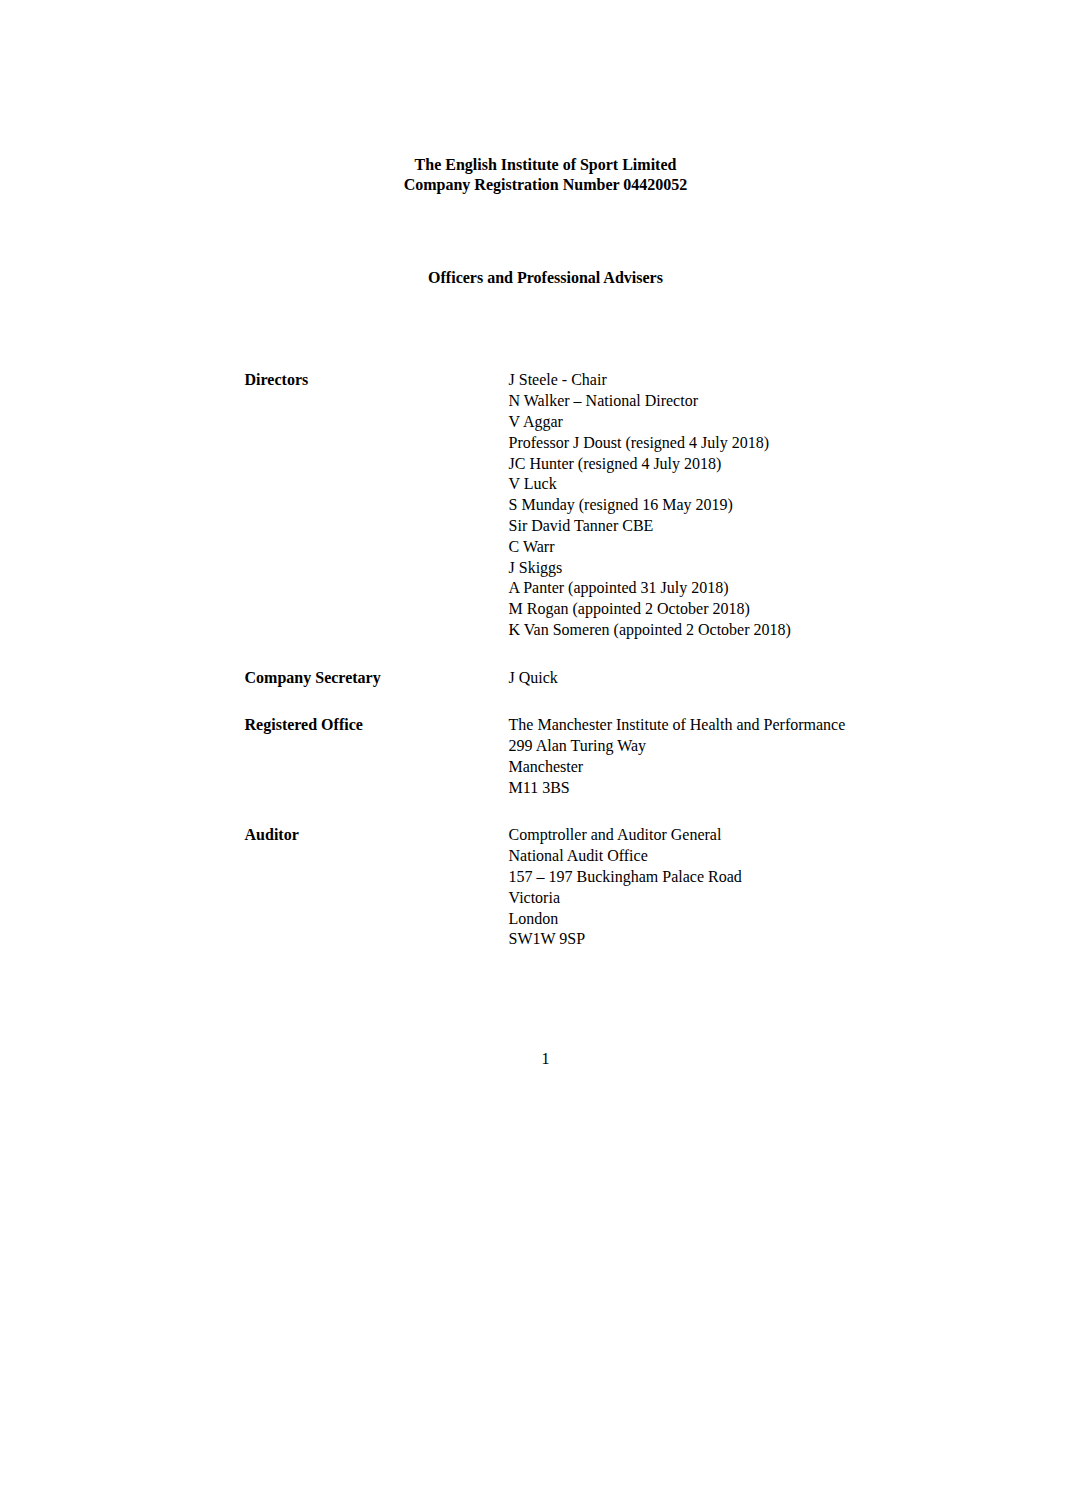The English Institute of Sport Limited
Company Registration Number 04420052
Officers and Professional Advisers
| Directors | J Steele - Chair N Walker – National Director V Aggar Professor J Doust (resigned 4 July 2018) JC Hunter (resigned 4 July 2018) V Luck S Munday (resigned 16 May 2019) Sir David Tanner CBE C Warr J Skiggs A Panter (appointed 31 July 2018) M Rogan (appointed 2 October 2018) K Van Someren (appointed 2 October 2018) |
| Company Secretary | J Quick |
| Registered Office | The Manchester Institute of Health and Performance 299 Alan Turing Way Manchester M11 3BS |
| Auditor | Comptroller and Auditor General National Audit Office 157 – 197 Buckingham Palace Road Victoria London SW1W 9SP |
1